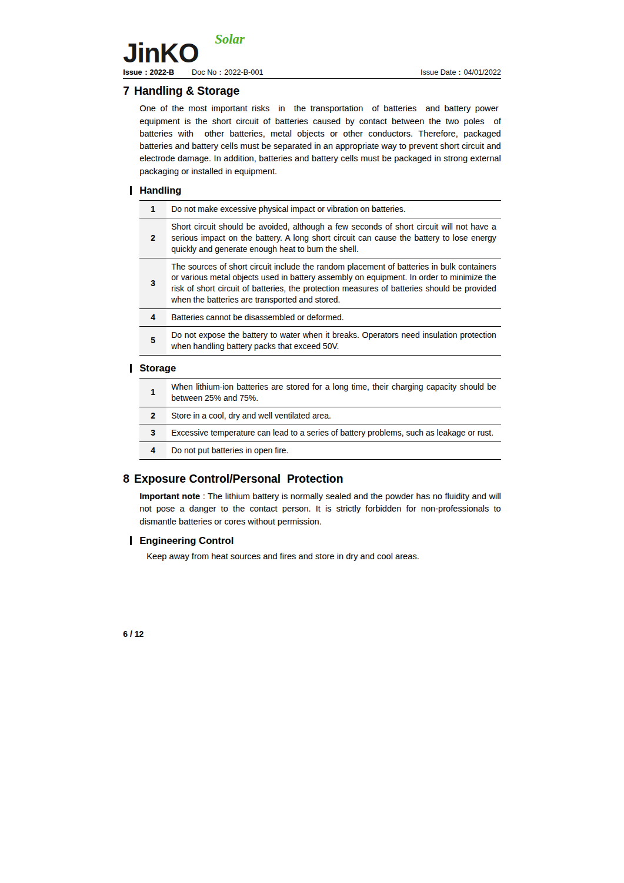Jin KO Solar
Issue：2022-B Doc No：2022-B-001
Issue Date：04/01/2022
7 Handling & Storage
One of the most important risks in the transportation of batteries and battery power equipment is the short circuit of batteries caused by contact between the two poles of batteries with other batteries, metal objects or other conductors. Therefore, packaged batteries and battery cells must be separated in an appropriate way to prevent short circuit and electrode damage. In addition, batteries and battery cells must be packaged in strong external packaging or installed in equipment.
Handling
| 1 | Do not make excessive physical impact or vibration on batteries. |
| 2 | Short circuit should be avoided, although a few seconds of short circuit will not have a serious impact on the battery. A long short circuit can cause the battery to lose energy quickly and generate enough heat to burn the shell. |
| 3 | The sources of short circuit include the random placement of batteries in bulk containers or various metal objects used in battery assembly on equipment. In order to minimize the risk of short circuit of batteries, the protection measures of batteries should be provided when the batteries are transported and stored. |
| 4 | Batteries cannot be disassembled or deformed. |
| 5 | Do not expose the battery to water when it breaks. Operators need insulation protection when handling battery packs that exceed 50V. |
Storage
| 1 | When lithium-ion batteries are stored for a long time, their charging capacity should be between 25% and 75%. |
| 2 | Store in a cool, dry and well ventilated area. |
| 3 | Excessive temperature can lead to a series of battery problems, such as leakage or rust. |
| 4 | Do not put batteries in open fire. |
8 Exposure Control/Personal Protection
Important note : The lithium battery is normally sealed and the powder has no fluidity and will not pose a danger to the contact person. It is strictly forbidden for non-professionals to dismantle batteries or cores without permission.
Engineering Control
Keep away from heat sources and fires and store in dry and cool areas.
6 / 12